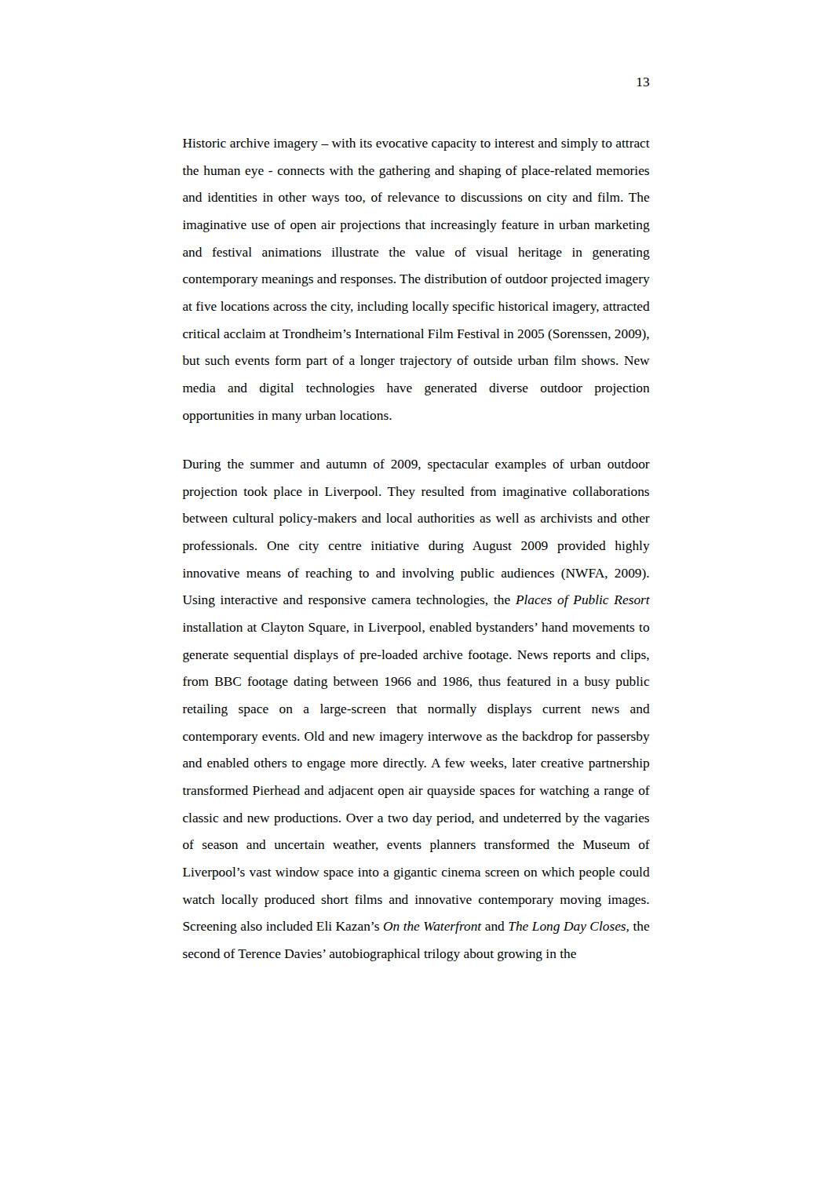13
Historic archive imagery – with its evocative capacity to interest and simply to attract the human eye - connects with the gathering and shaping of place-related memories and identities in other ways too, of relevance to discussions on city and film. The imaginative use of open air projections that increasingly feature in urban marketing and festival animations illustrate the value of visual heritage in generating contemporary meanings and responses. The distribution of outdoor projected imagery at five locations across the city, including locally specific historical imagery, attracted critical acclaim at Trondheim’s International Film Festival in 2005 (Sorenssen, 2009), but such events form part of a longer trajectory of outside urban film shows. New media and digital technologies have generated diverse outdoor projection opportunities in many urban locations.
During the summer and autumn of 2009, spectacular examples of urban outdoor projection took place in Liverpool. They resulted from imaginative collaborations between cultural policy-makers and local authorities as well as archivists and other professionals. One city centre initiative during August 2009 provided highly innovative means of reaching to and involving public audiences (NWFA, 2009). Using interactive and responsive camera technologies, the Places of Public Resort installation at Clayton Square, in Liverpool, enabled bystanders’ hand movements to generate sequential displays of pre-loaded archive footage. News reports and clips, from BBC footage dating between 1966 and 1986, thus featured in a busy public retailing space on a large-screen that normally displays current news and contemporary events. Old and new imagery interwove as the backdrop for passersby and enabled others to engage more directly. A few weeks, later creative partnership transformed Pierhead and adjacent open air quayside spaces for watching a range of classic and new productions. Over a two day period, and undeterred by the vagaries of season and uncertain weather, events planners transformed the Museum of Liverpool’s vast window space into a gigantic cinema screen on which people could watch locally produced short films and innovative contemporary moving images. Screening also included Eli Kazan’s On the Waterfront and The Long Day Closes, the second of Terence Davies’ autobiographical trilogy about growing in the